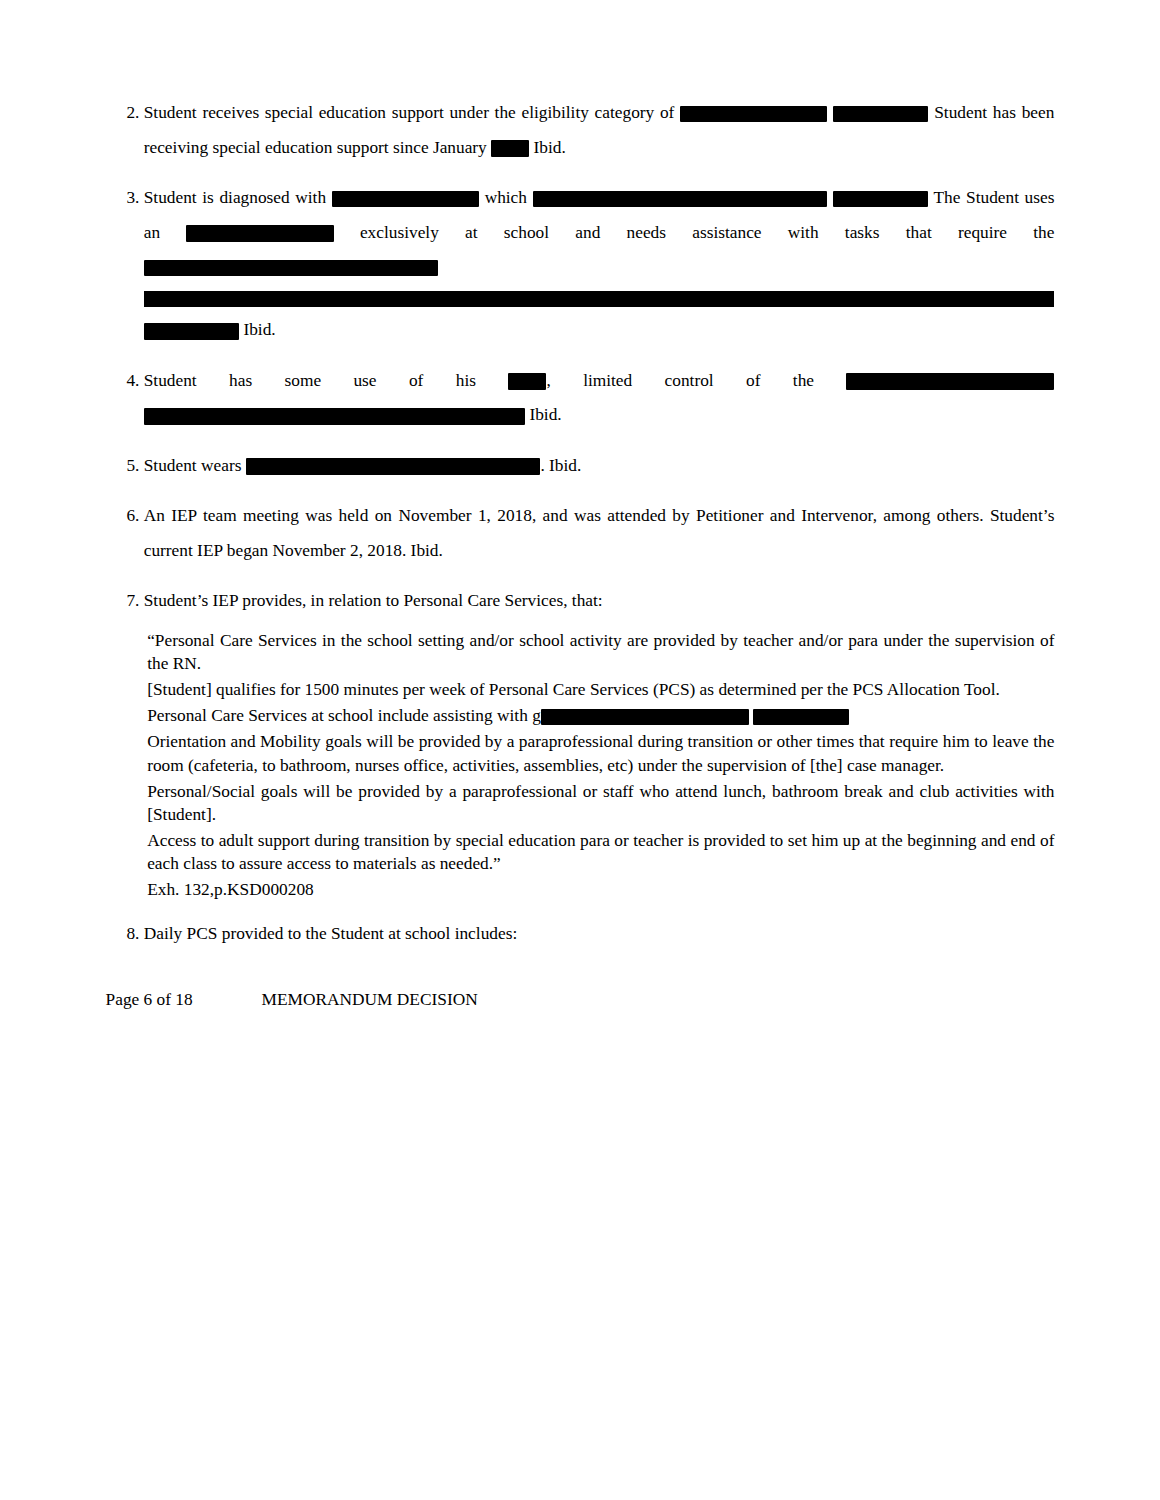Student receives special education support under the eligibility category of Student has been receiving special education support since January Ibid.
Student is diagnosed with which The Student uses an exclusively at school and needs assistance with tasks that require the Ibid.
Student has some use of his , limited control of the Ibid.
Student wears . Ibid.
An IEP team meeting was held on November 1, 2018, and was attended by Petitioner and Intervenor, among others. Student’s current IEP began November 2, 2018. Ibid.
Student’s IEP provides, in relation to Personal Care Services, that:
“Personal Care Services in the school setting and/or school activity are provided by teacher and/or para under the supervision of the RN.
[Student] qualifies for 1500 minutes per week of Personal Care Services (PCS) as determined per the PCS Allocation Tool.
Personal Care Services at school include assisting with g
Orientation and Mobility goals will be provided by a paraprofessional during transition or other times that require him to leave the room (cafeteria, to bathroom, nurses office, activities, assemblies, etc) under the supervision of [the] case manager.
Personal/Social goals will be provided by a paraprofessional or staff who attend lunch, bathroom break and club activities with [Student].
Access to adult support during transition by special education para or teacher is provided to set him up at the beginning and end of each class to assure access to materials as needed.”
Exh. 132,p.KSD000208
Daily PCS provided to the Student at school includes:
Page 6 of 18 MEMORANDUM DECISION